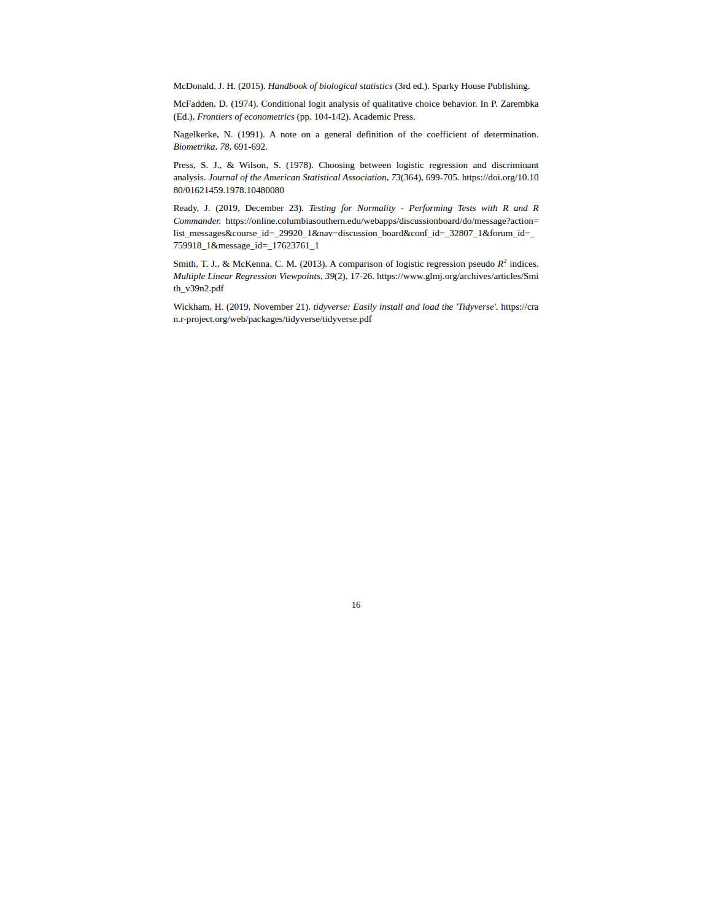McDonald, J. H. (2015). Handbook of biological statistics (3rd ed.). Sparky House Publishing.
McFadden, D. (1974). Conditional logit analysis of qualitative choice behavior. In P. Zarembka (Ed.), Frontiers of econometrics (pp. 104-142). Academic Press.
Nagelkerke, N. (1991). A note on a general definition of the coefficient of determination. Biometrika, 78, 691-692.
Press, S. J., & Wilson, S. (1978). Choosing between logistic regression and discriminant analysis. Journal of the American Statistical Association, 73(364), 699-705. https://doi.org/10.1080/01621459.1978.10480080
Ready, J. (2019, December 23). Testing for Normality - Performing Tests with R and R Commander. https://online.columbiasouthern.edu/webapps/discussionboard/do/message?action=list_messages&course_id=_29920_1&nav=discussion_board&conf_id=_32807_1&forum_id=_759918_1&message_id=_17623761_1
Smith, T. J., & McKenna, C. M. (2013). A comparison of logistic regression pseudo R2 indices. Multiple Linear Regression Viewpoints, 39(2), 17-26. https://www.glmj.org/archives/articles/Smith_v39n2.pdf
Wickham, H. (2019, November 21). tidyverse: Easily install and load the 'Tidyverse'. https://cran.r-project.org/web/packages/tidyverse/tidyverse.pdf
16